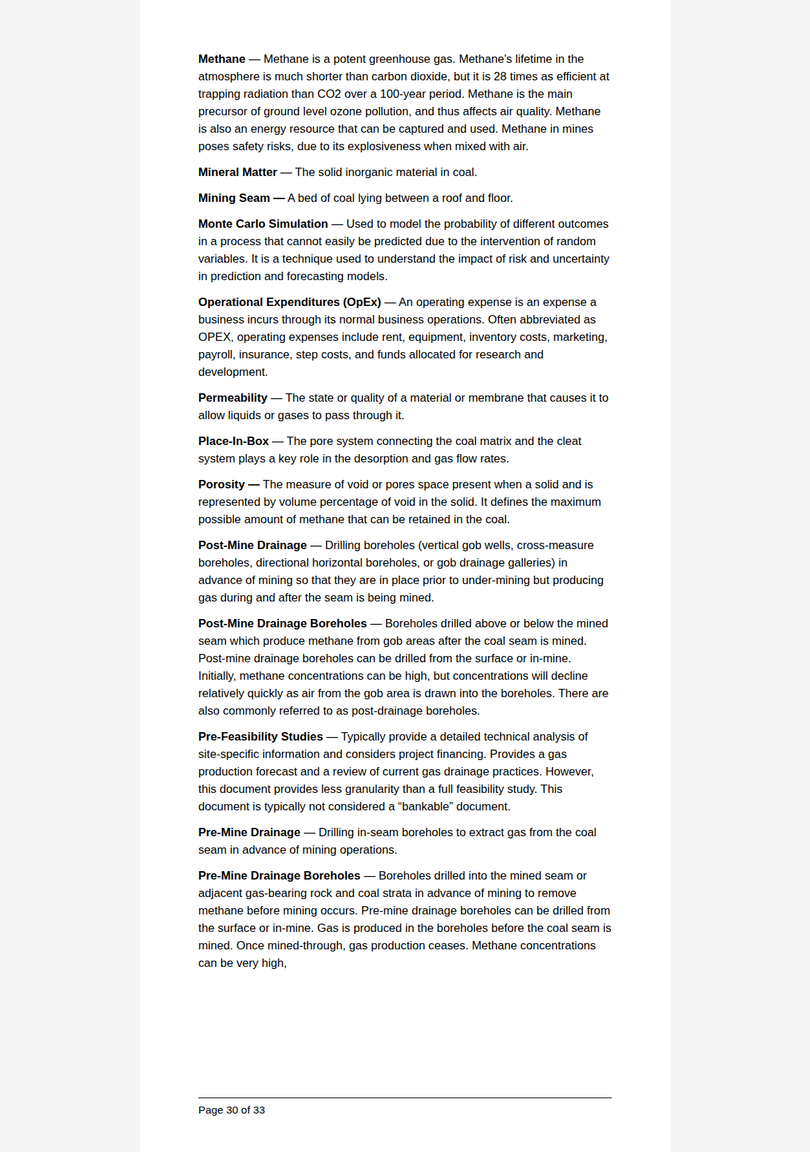Methane — Methane is a potent greenhouse gas. Methane's lifetime in the atmosphere is much shorter than carbon dioxide, but it is 28 times as efficient at trapping radiation than CO2 over a 100-year period. Methane is the main precursor of ground level ozone pollution, and thus affects air quality. Methane is also an energy resource that can be captured and used. Methane in mines poses safety risks, due to its explosiveness when mixed with air.
Mineral Matter — The solid inorganic material in coal.
Mining Seam — A bed of coal lying between a roof and floor.
Monte Carlo Simulation — Used to model the probability of different outcomes in a process that cannot easily be predicted due to the intervention of random variables. It is a technique used to understand the impact of risk and uncertainty in prediction and forecasting models.
Operational Expenditures (OpEx) — An operating expense is an expense a business incurs through its normal business operations. Often abbreviated as OPEX, operating expenses include rent, equipment, inventory costs, marketing, payroll, insurance, step costs, and funds allocated for research and development.
Permeability — The state or quality of a material or membrane that causes it to allow liquids or gases to pass through it.
Place-In-Box — The pore system connecting the coal matrix and the cleat system plays a key role in the desorption and gas flow rates.
Porosity — The measure of void or pores space present when a solid and is represented by volume percentage of void in the solid. It defines the maximum possible amount of methane that can be retained in the coal.
Post-Mine Drainage — Drilling boreholes (vertical gob wells, cross-measure boreholes, directional horizontal boreholes, or gob drainage galleries) in advance of mining so that they are in place prior to under-mining but producing gas during and after the seam is being mined.
Post-Mine Drainage Boreholes — Boreholes drilled above or below the mined seam which produce methane from gob areas after the coal seam is mined. Post-mine drainage boreholes can be drilled from the surface or in-mine. Initially, methane concentrations can be high, but concentrations will decline relatively quickly as air from the gob area is drawn into the boreholes. There are also commonly referred to as post-drainage boreholes.
Pre-Feasibility Studies — Typically provide a detailed technical analysis of site-specific information and considers project financing. Provides a gas production forecast and a review of current gas drainage practices. However, this document provides less granularity than a full feasibility study. This document is typically not considered a “bankable” document.
Pre-Mine Drainage — Drilling in-seam boreholes to extract gas from the coal seam in advance of mining operations.
Pre-Mine Drainage Boreholes — Boreholes drilled into the mined seam or adjacent gas-bearing rock and coal strata in advance of mining to remove methane before mining occurs. Pre-mine drainage boreholes can be drilled from the surface or in-mine. Gas is produced in the boreholes before the coal seam is mined. Once mined-through, gas production ceases. Methane concentrations can be very high,
Page 30 of 33